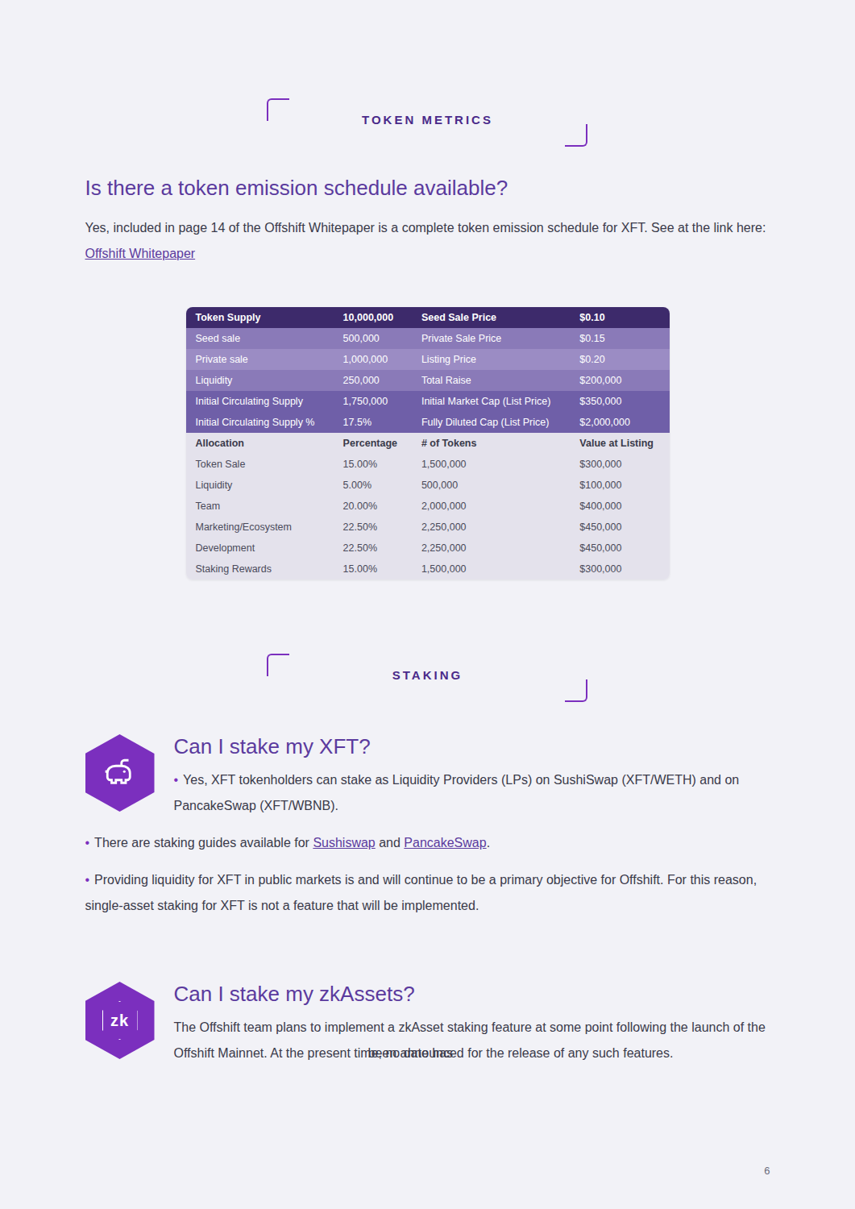Token Metrics
Is there a token emission schedule available?
Yes, included in page 14 of the Offshift Whitepaper is a complete token emission schedule for XFT. See at the link here: Offshift Whitepaper
| Token Supply | 10,000,000 | Seed Sale Price | $0.10 |
| Seed sale | 500,000 | Private Sale Price | $0.15 |
| Private sale | 1,000,000 | Listing Price | $0.20 |
| Liquidity | 250,000 | Total Raise | $200,000 |
| Initial Circulating Supply | 1,750,000 | Initial Market Cap (List Price) | $350,000 |
| Initial Circulating Supply % | 17.5% | Fully Diluted Cap (List Price) | $2,000,000 |
| Allocation | Percentage | # of Tokens | Value at Listing |
| Token Sale | 15.00% | 1,500,000 | $300,000 |
| Liquidity | 5.00% | 500,000 | $100,000 |
| Team | 20.00% | 2,000,000 | $400,000 |
| Marketing/Ecosystem | 22.50% | 2,250,000 | $450,000 |
| Development | 22.50% | 2,250,000 | $450,000 |
| Staking Rewards | 15.00% | 1,500,000 | $300,000 |
Staking
Can I stake my XFT?
Yes, XFT tokenholders can stake as Liquidity Providers (LPs) on SushiSwap (XFT/WETH) and on PancakeSwap (XFT/WBNB).
There are staking guides available for Sushiswap and PancakeSwap.
Providing liquidity for XFT in public markets is and will continue to be a primary objective for Offshift. For this reason, single-asset staking for XFT is not a feature that will be implemented.
zk
Can I stake my zkAssets?
The Offshift team plans to implement a zkAsset staking feature at some point following the launch of the Offshift Mainnet. At the present time, no date has been announced for the release of any such features.
6